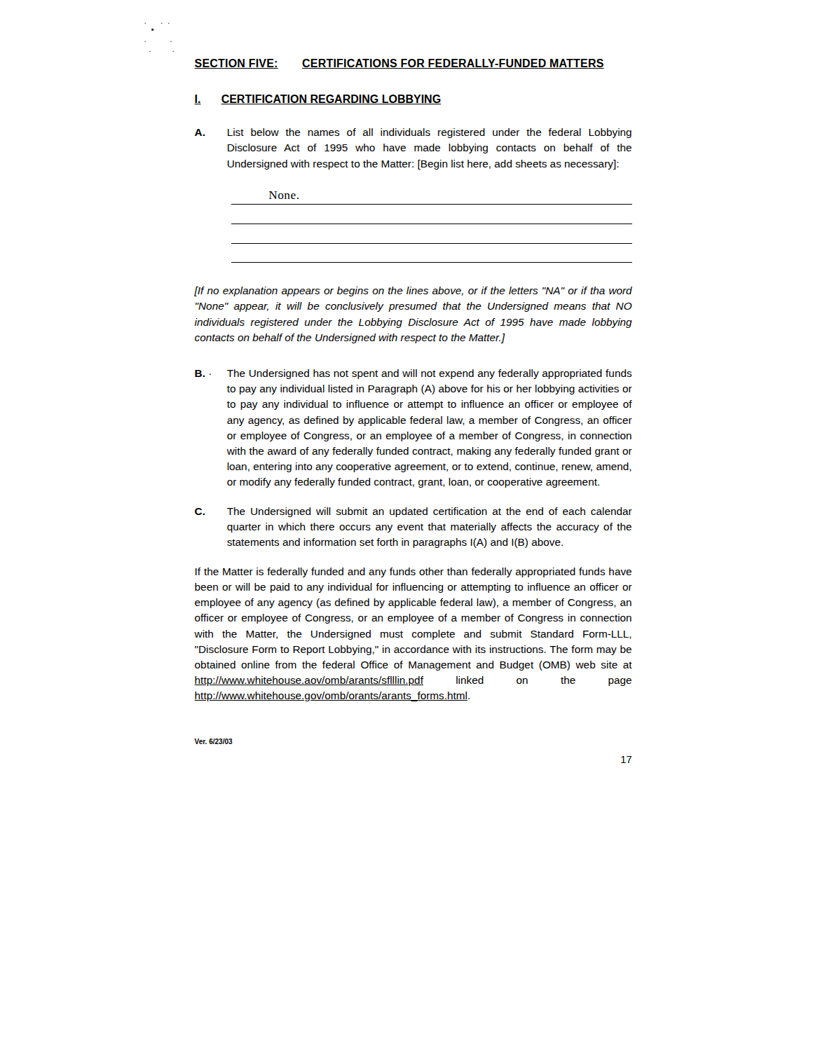. . .
•
. .
. .
SECTION FIVE: CERTIFICATIONS FOR FEDERALLY-FUNDED MATTERS
I. CERTIFICATION REGARDING LOBBYING
A.
List below the names of all individuals registered under the federal Lobbying Disclosure Act of 1995 who have made lobbying contacts on behalf of the Undersigned with respect to the Matter: [Begin list here, add sheets as necessary]:
None.
[If no explanation appears or begins on the lines above, or if the letters "NA" or if tha word "None" appear, it will be conclusively presumed that the Undersigned means that NO individuals registered under the Lobbying Disclosure Act of 1995 have made lobbying contacts on behalf of the Undersigned with respect to the Matter.]
B.
The Undersigned has not spent and will not expend any federally appropriated funds to pay any individual listed in Paragraph (A) above for his or her lobbying activities or to pay any individual to influence or attempt to influence an officer or employee of any agency, as defined by applicable federal law, a member of Congress, an officer or employee of Congress, or an employee of a member of Congress, in connection with the award of any federally funded contract, making any federally funded grant or loan, entering into any cooperative agreement, or to extend, continue, renew, amend, or modify any federally funded contract, grant, loan, or cooperative agreement.
C.
The Undersigned will submit an updated certification at the end of each calendar quarter in which there occurs any event that materially affects the accuracy of the statements and information set forth in paragraphs I(A) and I(B) above.
If the Matter is federally funded and any funds other than federally appropriated funds have been or will be paid to any individual for influencing or attempting to influence an officer or employee of any agency (as defined by applicable federal law), a member of Congress, an officer or employee of Congress, or an employee of a member of Congress in connection with the Matter, the Undersigned must complete and submit Standard Form-LLL, "Disclosure Form to Report Lobbying," in accordance with its instructions. The form may be obtained online from the federal Office of Management and Budget (OMB) web site at http://www.whitehouse.aov/omb/arants/sflllin.pdf linked on the page http://www.whitehouse.gov/omb/orants/arants_forms.html.
Ver. 6/23/03 17